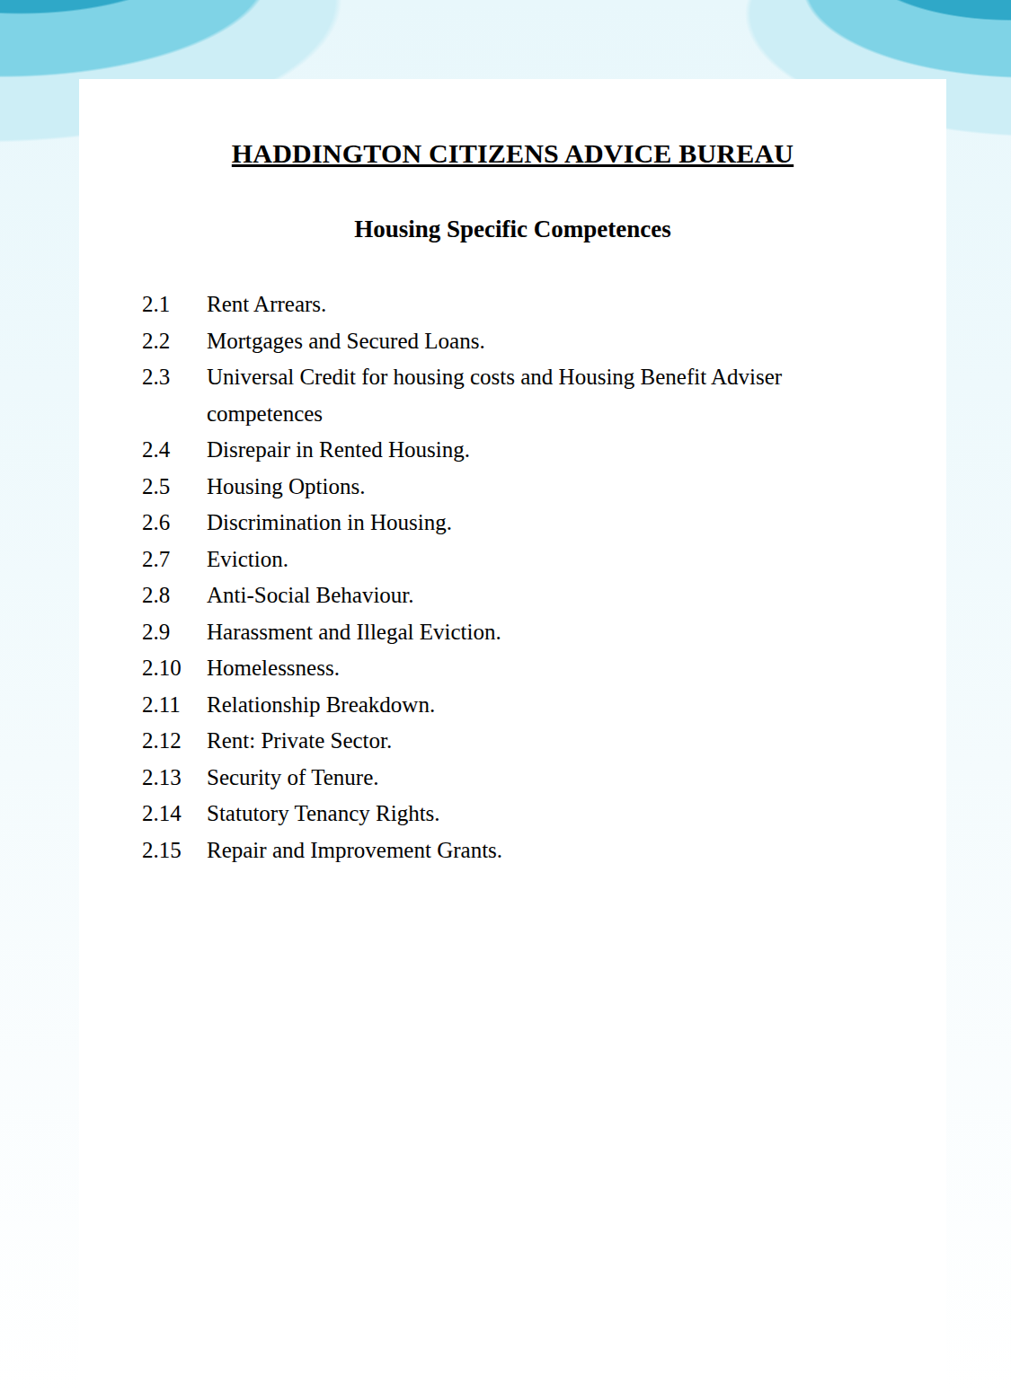HADDINGTON CITIZENS ADVICE BUREAU
Housing Specific Competences
2.1 Rent Arrears.
2.2 Mortgages and Secured Loans.
2.3 Universal Credit for housing costs and Housing Benefit Adviser competences
2.4 Disrepair in Rented Housing.
2.5 Housing Options.
2.6 Discrimination in Housing.
2.7 Eviction.
2.8 Anti-Social Behaviour.
2.9 Harassment and Illegal Eviction.
2.10 Homelessness.
2.11 Relationship Breakdown.
2.12 Rent: Private Sector.
2.13 Security of Tenure.
2.14 Statutory Tenancy Rights.
2.15 Repair and Improvement Grants.